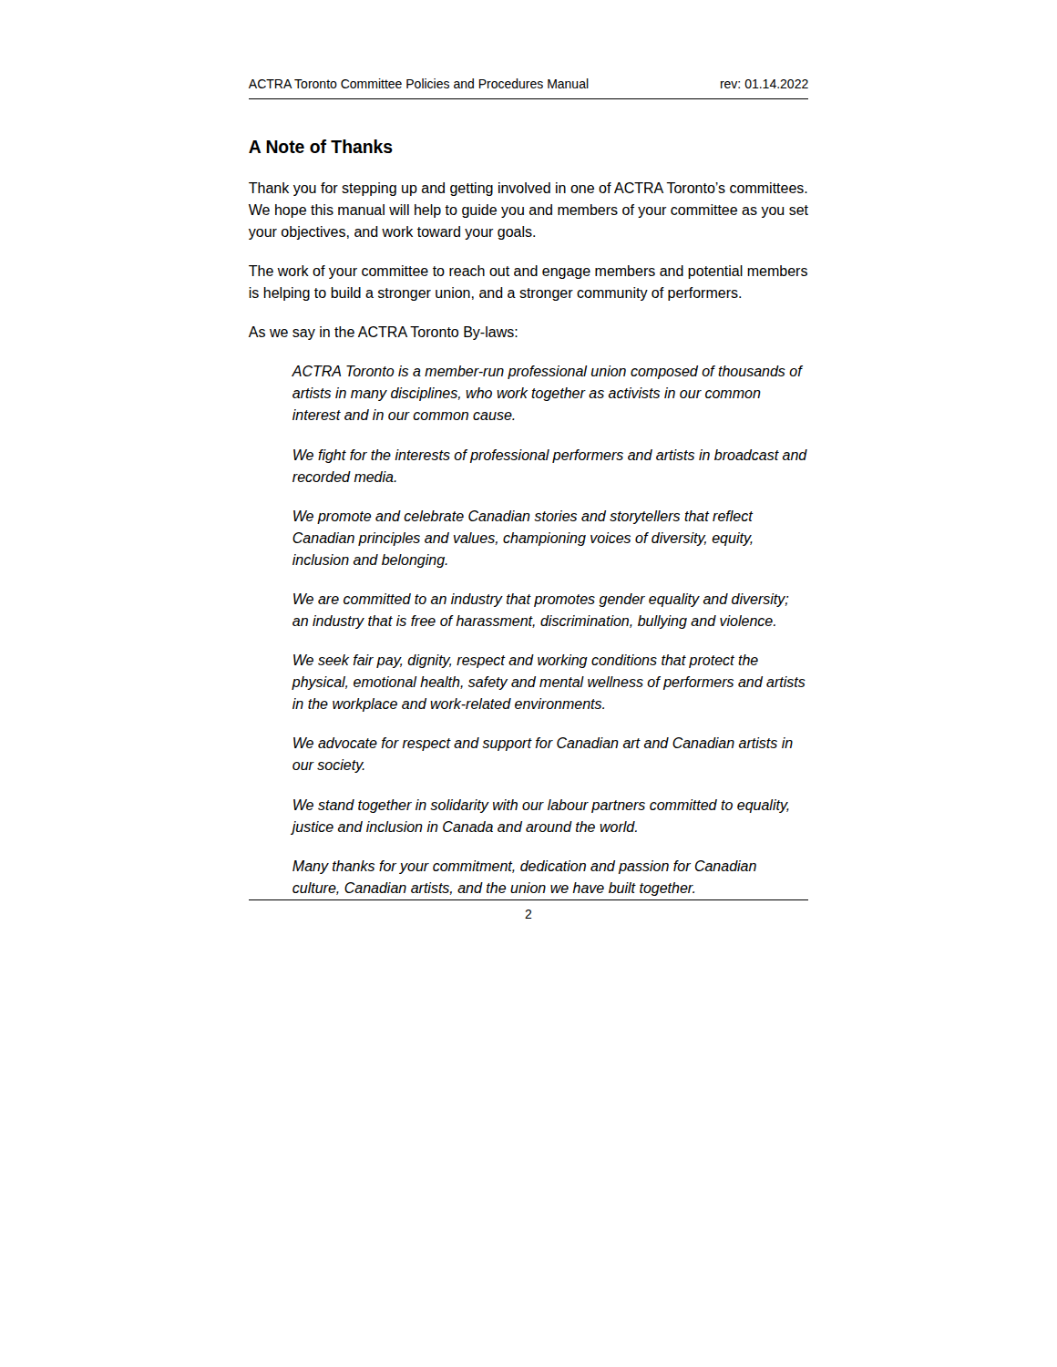ACTRA Toronto Committee Policies and Procedures Manual
rev: 01.14.2022
A Note of Thanks
Thank you for stepping up and getting involved in one of ACTRA Toronto’s committees. We hope this manual will help to guide you and members of your committee as you set your objectives, and work toward your goals.
The work of your committee to reach out and engage members and potential members is helping to build a stronger union, and a stronger community of performers.
As we say in the ACTRA Toronto By-laws:
ACTRA Toronto is a member-run professional union composed of thousands of artists in many disciplines, who work together as activists in our common interest and in our common cause.
We fight for the interests of professional performers and artists in broadcast and recorded media.
We promote and celebrate Canadian stories and storytellers that reflect Canadian principles and values, championing voices of diversity, equity, inclusion and belonging.
We are committed to an industry that promotes gender equality and diversity; an industry that is free of harassment, discrimination, bullying and violence.
We seek fair pay, dignity, respect and working conditions that protect the physical, emotional health, safety and mental wellness of performers and artists in the workplace and work-related environments.
We advocate for respect and support for Canadian art and Canadian artists in our society.
We stand together in solidarity with our labour partners committed to equality, justice and inclusion in Canada and around the world.
Many thanks for your commitment, dedication and passion for Canadian culture, Canadian artists, and the union we have built together.
2